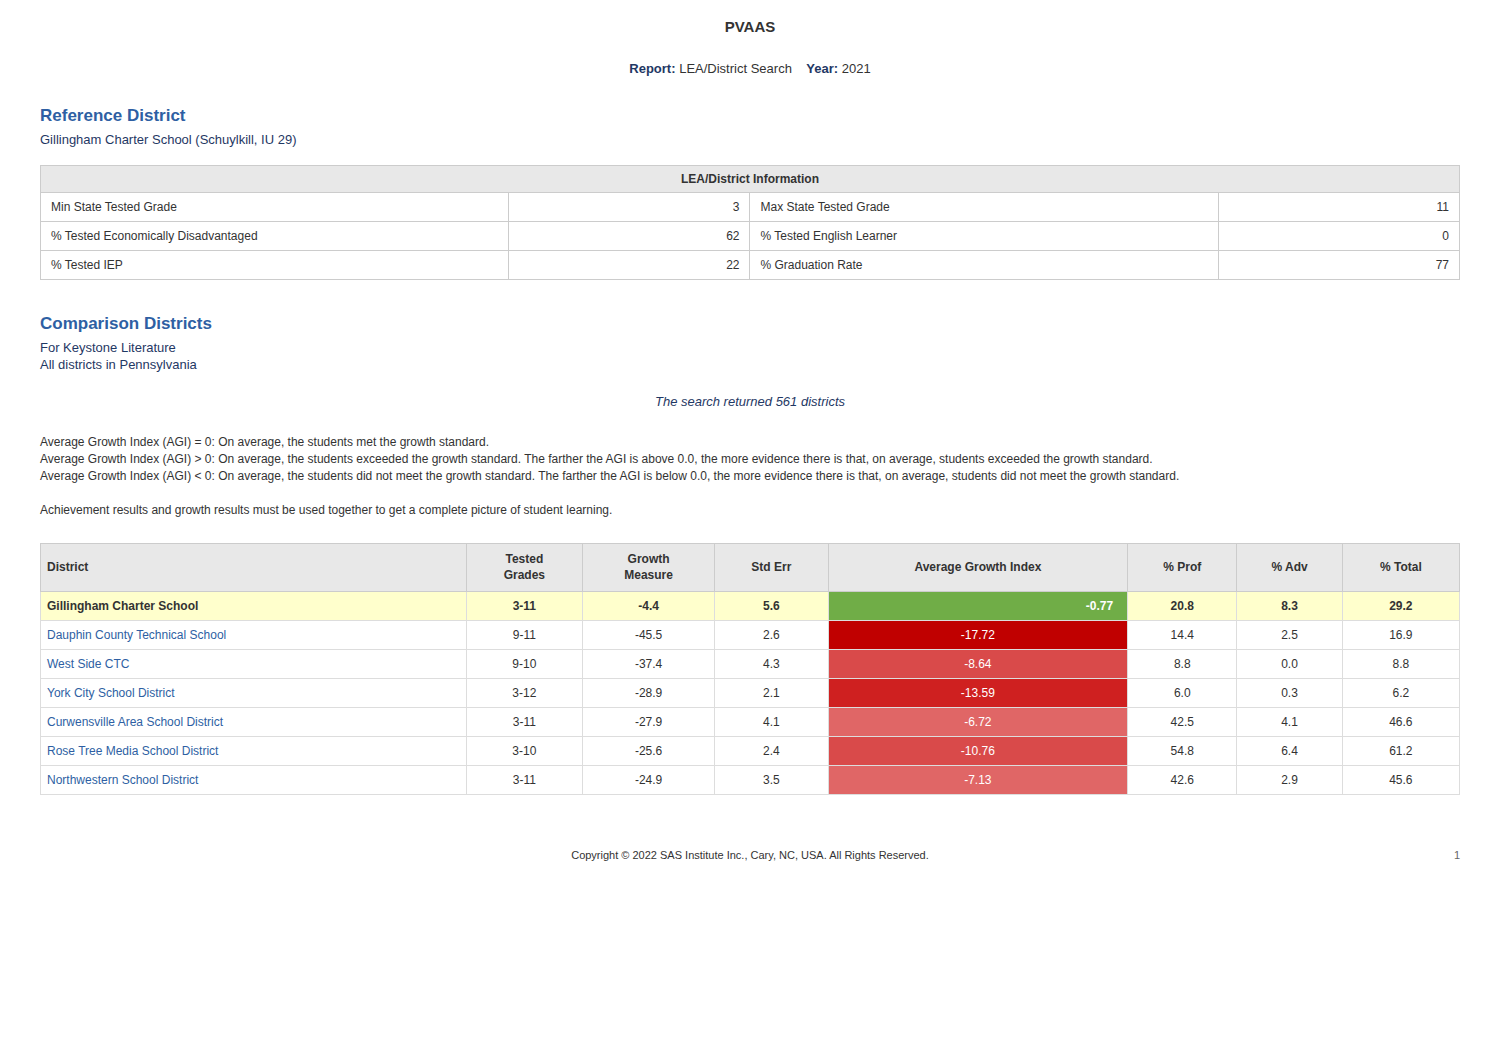PVAAS
Report: LEA/District Search Year: 2021
Reference District
Gillingham Charter School (Schuylkill, IU 29)
LEA/District Information
| Min State Tested Grade | 3 | Max State Tested Grade | 11 |
| % Tested Economically Disadvantaged | 62 | % Tested English Learner | 0 |
| % Tested IEP | 22 | % Graduation Rate | 77 |
Comparison Districts
For Keystone Literature
All districts in Pennsylvania
The search returned 561 districts
Average Growth Index (AGI) = 0: On average, the students met the growth standard.
Average Growth Index (AGI) > 0: On average, the students exceeded the growth standard. The farther the AGI is above 0.0, the more evidence there is that, on average, students exceeded the growth standard.
Average Growth Index (AGI) < 0: On average, the students did not meet the growth standard. The farther the AGI is below 0.0, the more evidence there is that, on average, students did not meet the growth standard.
Achievement results and growth results must be used together to get a complete picture of student learning.
| District | Tested Grades | Growth Measure | Std Err | Average Growth Index | % Prof | % Adv | % Total |
| --- | --- | --- | --- | --- | --- | --- | --- |
| Gillingham Charter School | 3-11 | -4.4 | 5.6 | -0.77 | 20.8 | 8.3 | 29.2 |
| Dauphin County Technical School | 9-11 | -45.5 | 2.6 | -17.72 | 14.4 | 2.5 | 16.9 |
| West Side CTC | 9-10 | -37.4 | 4.3 | -8.64 | 8.8 | 0.0 | 8.8 |
| York City School District | 3-12 | -28.9 | 2.1 | -13.59 | 6.0 | 0.3 | 6.2 |
| Curwensville Area School District | 3-11 | -27.9 | 4.1 | -6.72 | 42.5 | 4.1 | 46.6 |
| Rose Tree Media School District | 3-10 | -25.6 | 2.4 | -10.76 | 54.8 | 6.4 | 61.2 |
| Northwestern School District | 3-11 | -24.9 | 3.5 | -7.13 | 42.6 | 2.9 | 45.6 |
Copyright © 2022 SAS Institute Inc., Cary, NC, USA. All Rights Reserved. 1